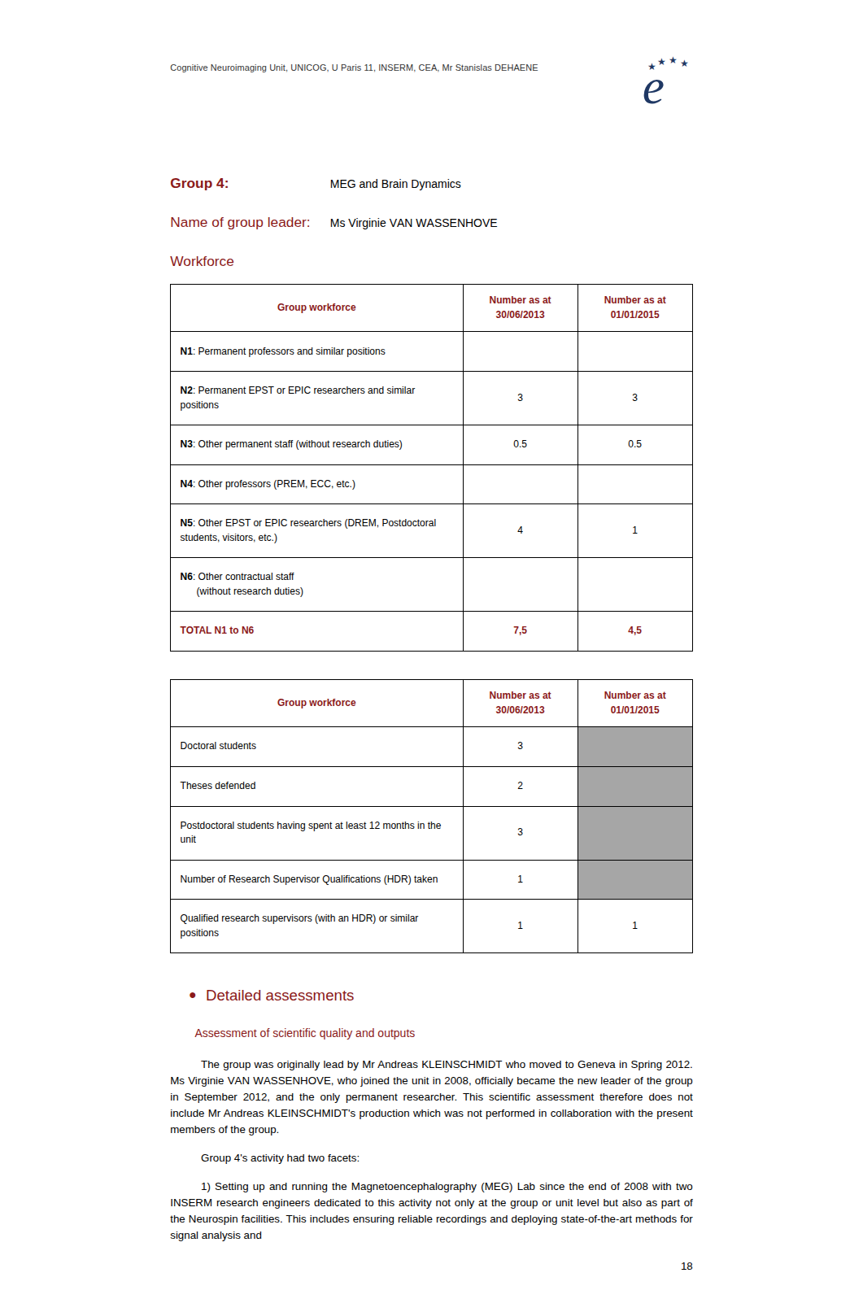Cognitive Neuroimaging Unit, UNICOG, U Paris 11, INSERM, CEA, Mr Stanislas DEHAENE
★★★★
e
Group 4: MEG and Brain Dynamics
Name of group leader: Ms Virginie VAN WASSENHOVE
Workforce
| Group workforce | Number as at 30/06/2013 | Number as at 01/01/2015 |
| --- | --- | --- |
| N1 : Permanent professors and similar positions | | |
| N2 : Permanent EPST or EPIC researchers and similar positions | 3 | 3 |
| N3 : Other permanent staff (without research duties) | 0.5 | 0.5 |
| N4 : Other professors (PREM, ECC, etc.) | | |
| N5 : Other EPST or EPIC researchers (DREM, Postdoctoral students, visitors, etc.) | 4 | 1 |
| N6 : Other contractual staff (without research duties) | | |
| TOTAL N1 to N6 | 7,5 | 4,5 |
| Group workforce | Number as at 30/06/2013 | Number as at 01/01/2015 |
| --- | --- | --- |
| Doctoral students | 3 | |
| Theses defended | 2 | |
| Postdoctoral students having spent at least 12 months in the unit | 3 | |
| Number of Research Supervisor Qualifications (HDR) taken | 1 | |
| Qualified research supervisors (with an HDR) or similar positions | 1 | 1 |
●Detailed assessments
Assessment of scientific quality and outputs
The group was originally lead by Mr Andreas KLEINSCHMIDT who moved to Geneva in Spring 2012. Ms Virginie VAN WASSENHOVE, who joined the unit in 2008, officially became the new leader of the group in September 2012, and the only permanent researcher. This scientific assessment therefore does not include Mr Andreas KLEINSCHMIDT's production which was not performed in collaboration with the present members of the group.
Group 4's activity had two facets:
1) Setting up and running the Magnetoencephalography (MEG) Lab since the end of 2008 with two INSERM research engineers dedicated to this activity not only at the group or unit level but also as part of the Neurospin facilities. This includes ensuring reliable recordings and deploying state-of-the-art methods for signal analysis and
18